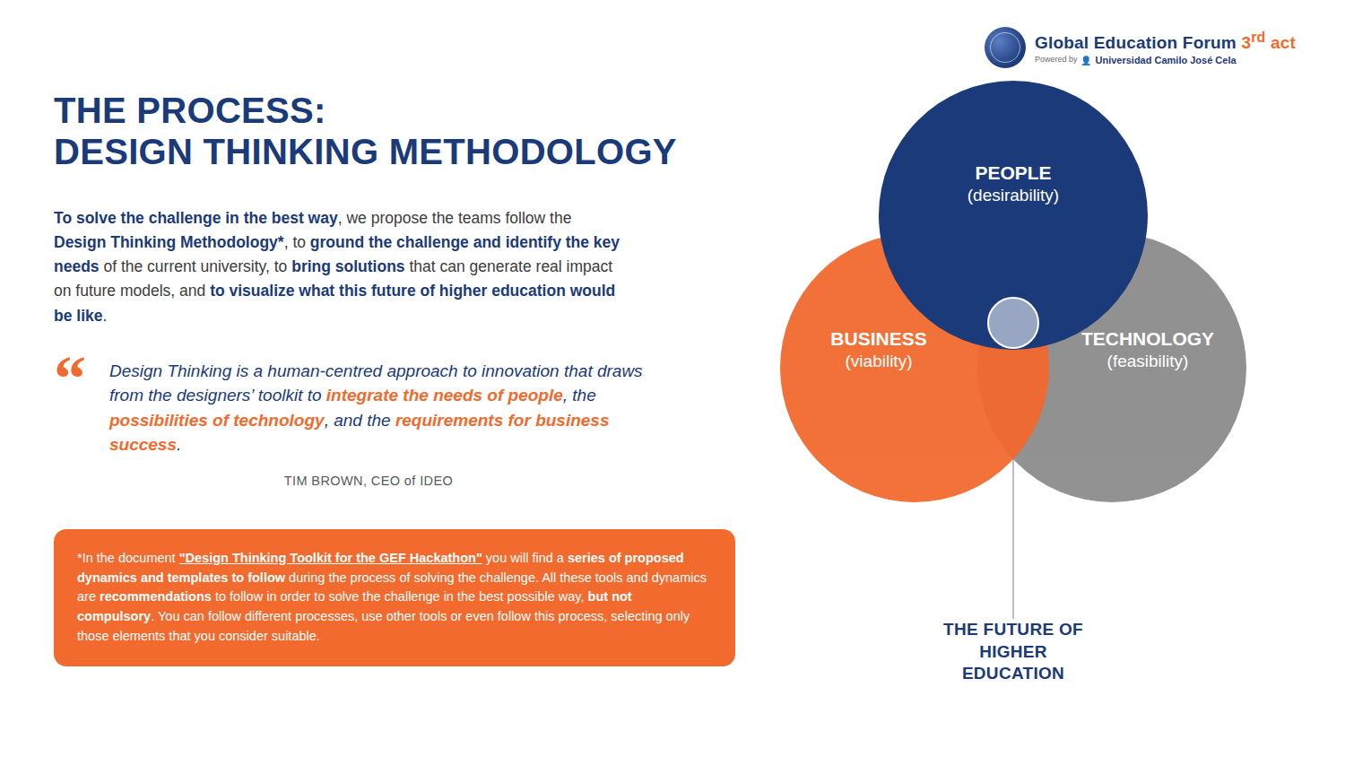Global Education Forum 3rd act
Powered by 👤 Universidad Camilo José Cela
The Process:
Design Thinking Methodology
To solve the challenge in the best way, we propose the teams follow the Design Thinking Methodology*, to ground the challenge and identify the key needs of the current university, to bring solutions that can generate real impact on future models, and to visualize what this future of higher education would be like.
“
Design Thinking is a human-centred approach to innovation that draws from the designers’ toolkit to integrate the needs of people, the possibilities of technology, and the requirements for business success.
TIM BROWN, CEO of IDEO
*In the document "Design Thinking Toolkit for the GEF Hackathon" you will find a series of proposed dynamics and templates to follow during the process of solving the challenge. All these tools and dynamics are recommendations to follow in order to solve the challenge in the best possible way, but not compulsory. You can follow different processes, use other tools or even follow this process, selecting only those elements that you consider suitable.
PEOPLE(desirability)
BUSINESS(viability)
TECHNOLOGY(feasibility)
The Future of
Higher
Education